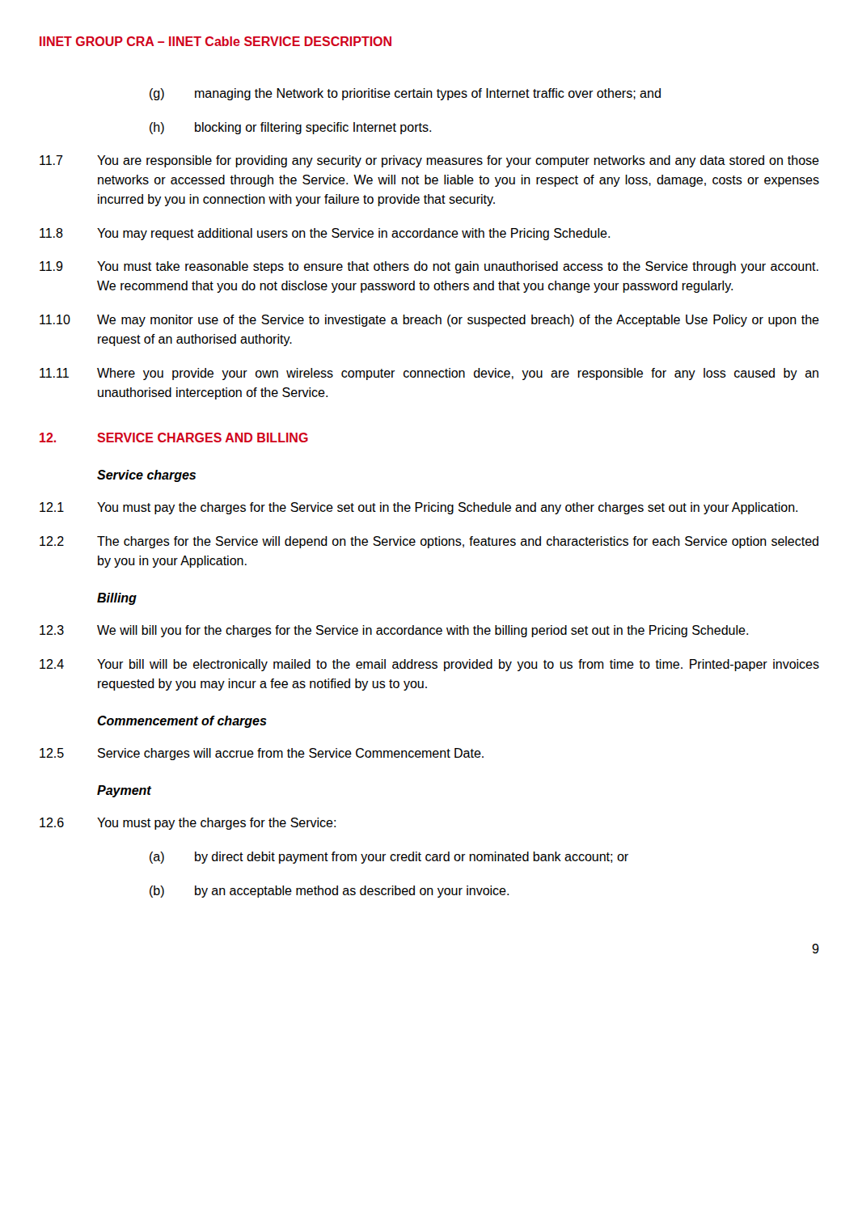IINET GROUP CRA – IINET Cable SERVICE DESCRIPTION
(g)
managing the Network to prioritise certain types of Internet traffic over others; and
(h)
blocking or filtering specific Internet ports.
11.7
You are responsible for providing any security or privacy measures for your computer networks and any data stored on those networks or accessed through the Service. We will not be liable to you in respect of any loss, damage, costs or expenses incurred by you in connection with your failure to provide that security.
11.8
You may request additional users on the Service in accordance with the Pricing Schedule.
11.9
You must take reasonable steps to ensure that others do not gain unauthorised access to the Service through your account. We recommend that you do not disclose your password to others and that you change your password regularly.
11.10
We may monitor use of the Service to investigate a breach (or suspected breach) of the Acceptable Use Policy or upon the request of an authorised authority.
11.11
Where you provide your own wireless computer connection device, you are responsible for any loss caused by an unauthorised interception of the Service.
12. SERVICE CHARGES AND BILLING
Service charges
12.1
You must pay the charges for the Service set out in the Pricing Schedule and any other charges set out in your Application.
12.2
The charges for the Service will depend on the Service options, features and characteristics for each Service option selected by you in your Application.
Billing
12.3
We will bill you for the charges for the Service in accordance with the billing period set out in the Pricing Schedule.
12.4
Your bill will be electronically mailed to the email address provided by you to us from time to time. Printed-paper invoices requested by you may incur a fee as notified by us to you.
Commencement of charges
12.5
Service charges will accrue from the Service Commencement Date.
Payment
12.6
You must pay the charges for the Service:
(a)
by direct debit payment from your credit card or nominated bank account; or
(b)
by an acceptable method as described on your invoice.
9